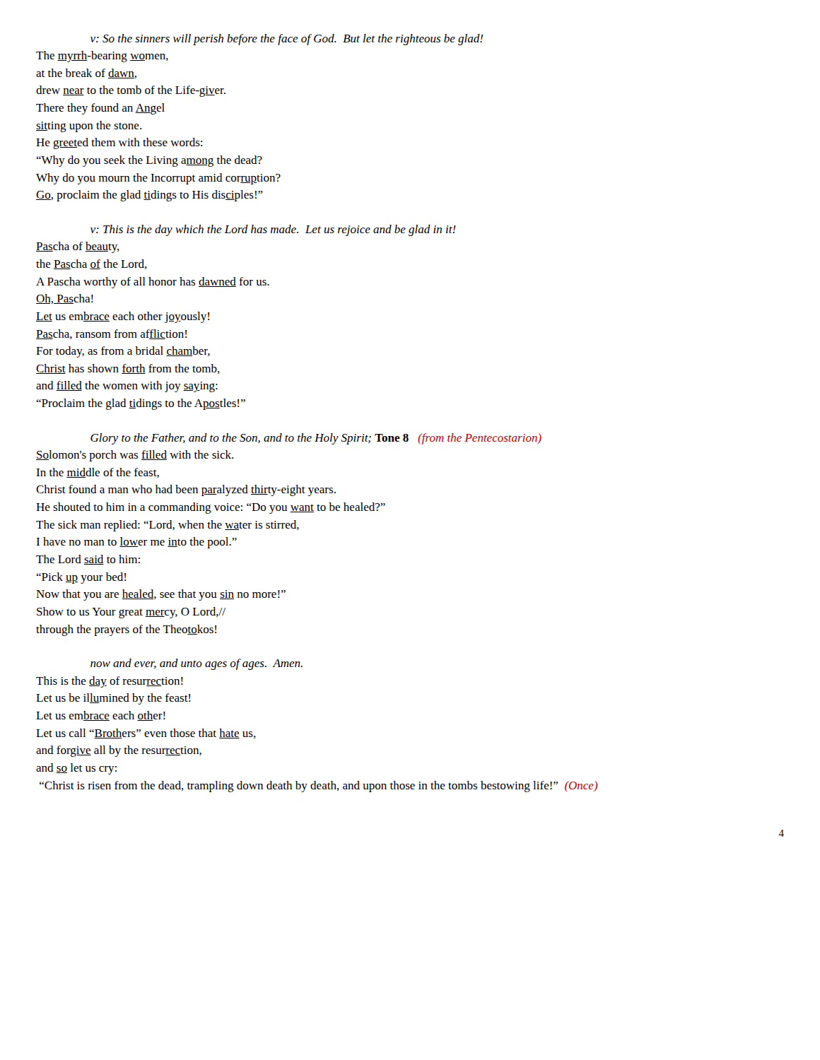v: So the sinners will perish before the face of God. But let the righteous be glad!
The myrrh-bearing women,
at the break of dawn,
drew near to the tomb of the Life-giver.
There they found an Angel
sitting upon the stone.
He greeted them with these words:
“Why do you seek the Living among the dead?
Why do you mourn the Incorrupt amid corruption?
Go, proclaim the glad tidings to His disciples!”
v: This is the day which the Lord has made. Let us rejoice and be glad in it!
Pascha of beauty,
the Pascha of the Lord,
A Pascha worthy of all honor has dawned for us.
Oh, Pascha!
Let us embrace each other joyously!
Pascha, ransom from affliction!
For today, as from a bridal chamber,
Christ has shown forth from the tomb,
and filled the women with joy saying:
“Proclaim the glad tidings to the Apostles!”
Glory to the Father, and to the Son, and to the Holy Spirit; Tone 8 (from the Pentecostarion)
Solomon's porch was filled with the sick.
In the middle of the feast,
Christ found a man who had been paralyzed thirty-eight years.
He shouted to him in a commanding voice: “Do you want to be healed?”
The sick man replied: “Lord, when the water is stirred,
I have no man to lower me into the pool.”
The Lord said to him:
“Pick up your bed!
Now that you are healed, see that you sin no more!”
Show to us Your great mercy, O Lord,//
through the prayers of the Theotokos!
now and ever, and unto ages of ages. Amen.
This is the day of resurrection!
Let us be illumined by the feast!
Let us embrace each other!
Let us call “Brothers” even those that hate us,
and forgive all by the resurrection,
and so let us cry:
“Christ is risen from the dead, trampling down death by death, and upon those in the tombs bestowing life!” (Once)
4